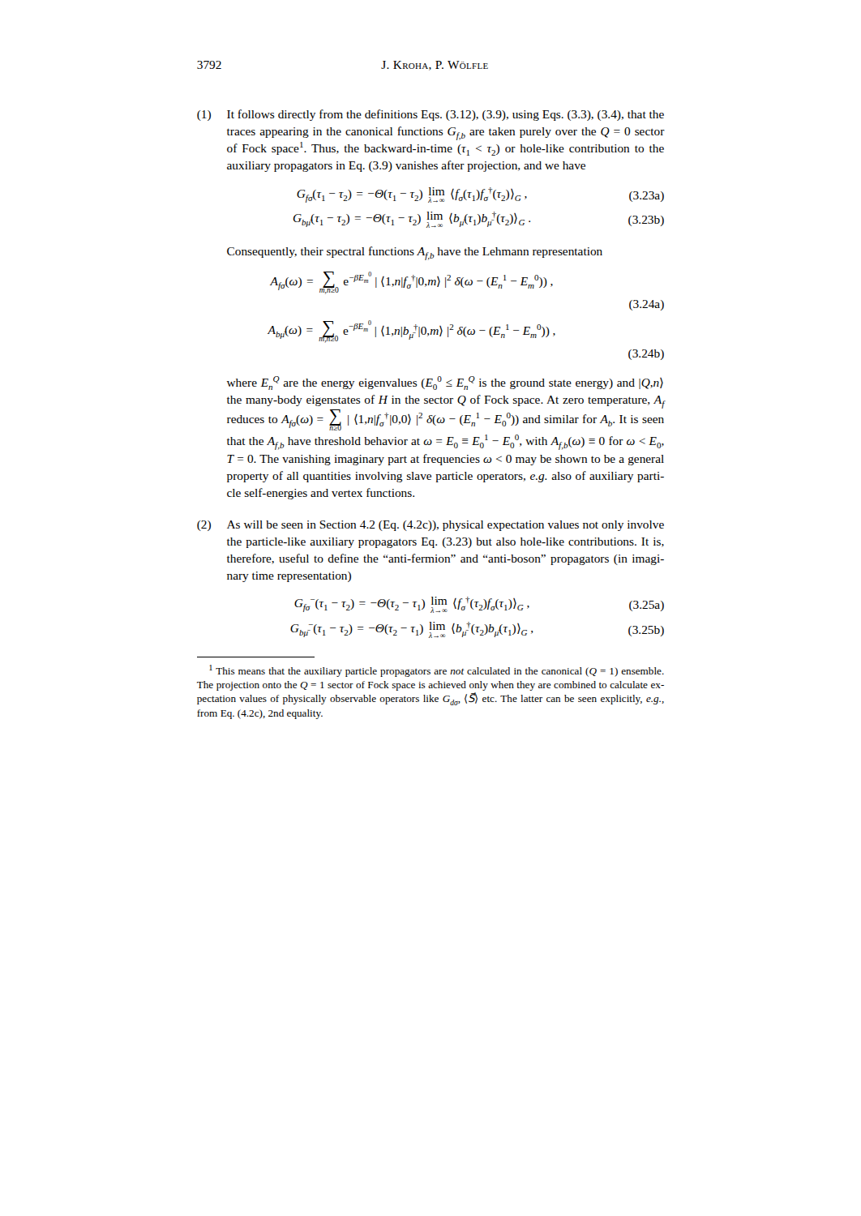3792 J. Kroha, P. Wölfle
(1)
It follows directly from the definitions Eqs. (3.12), (3.9), using Eqs. (3.3), (3.4), that the traces appearing in the canonical functions Gf,b are taken purely over the Q = 0 sector of Fock space1. Thus, the backward-in-time (τ1 < τ2) or hole-like contribution to the auxiliary propagators in Eq. (3.9) vanishes after projection, and we have
Gfσ(τ1 − τ2) = −Θ(τ1 − τ2) lim λ→∞ ⟨fσ(τ1)fσ†(τ2)⟩G ,
(3.23a)
Gbμ̄(τ1 − τ2) = −Θ(τ1 − τ2) lim λ→∞ ⟨bμ̄(τ1)bμ̄†(τ2)⟩G .
(3.23b)
Consequently, their spectral functions Af,b have the Lehmann representation
Afσ(ω) = ∑m,n≥0 e−βEm0 | ⟨1,n|fσ†|0,m⟩ |2 δ(ω − (En1 − Em0)) ,
(3.24a)
Abμ̄(ω) = ∑m,n≥0 e−βEm0 | ⟨1,n|bμ̄†|0,m⟩ |2 δ(ω − (En1 − Em0)) ,
(3.24b)
where EnQ are the energy eigenvalues (E00 ≤ EnQ is the ground state energy) and |Q,n⟩ the many-body eigenstates of H in the sector Q of Fock space. At zero temperature, Af reduces to Afσ(ω) = ∑n≥0 | ⟨1,n|fσ†|0,0⟩ |2 δ(ω − (En1 − E00)) and similar for Ab. It is seen that the Af,b have threshold behavior at ω = E0 ≡ E01 − E00, with Af,b(ω) ≡ 0 for ω < E0, T = 0. The vanishing imaginary part at frequencies ω < 0 may be shown to be a general property of all quantities involving slave particle operators, e.g. also of auxiliary particle self-energies and vertex functions.
(2)
As will be seen in Section 4.2 (Eq. (4.2c)), physical expectation values not only involve the particle-like auxiliary propagators Eq. (3.23) but also hole-like contributions. It is, therefore, useful to define the “anti-fermion” and “anti-boson” propagators (in imaginary time representation)
Gfσ−(τ1 − τ2) = −Θ(τ2 − τ1) lim λ→∞ ⟨fσ†(τ2)fσ(τ1)⟩G ,
(3.25a)
Gbμ̄−(τ1 − τ2) = −Θ(τ2 − τ1) lim λ→∞ ⟨bμ̄†(τ2)bμ̄(τ1)⟩G ,
(3.25b)
1 This means that the auxiliary particle propagators are not calculated in the canonical (Q = 1) ensemble. The projection onto the Q = 1 sector of Fock space is achieved only when they are combined to calculate expectation values of physically observable operators like Gdσ, ⟨S⃗⟩ etc. The latter can be seen explicitly, e.g., from Eq. (4.2c), 2nd equality.